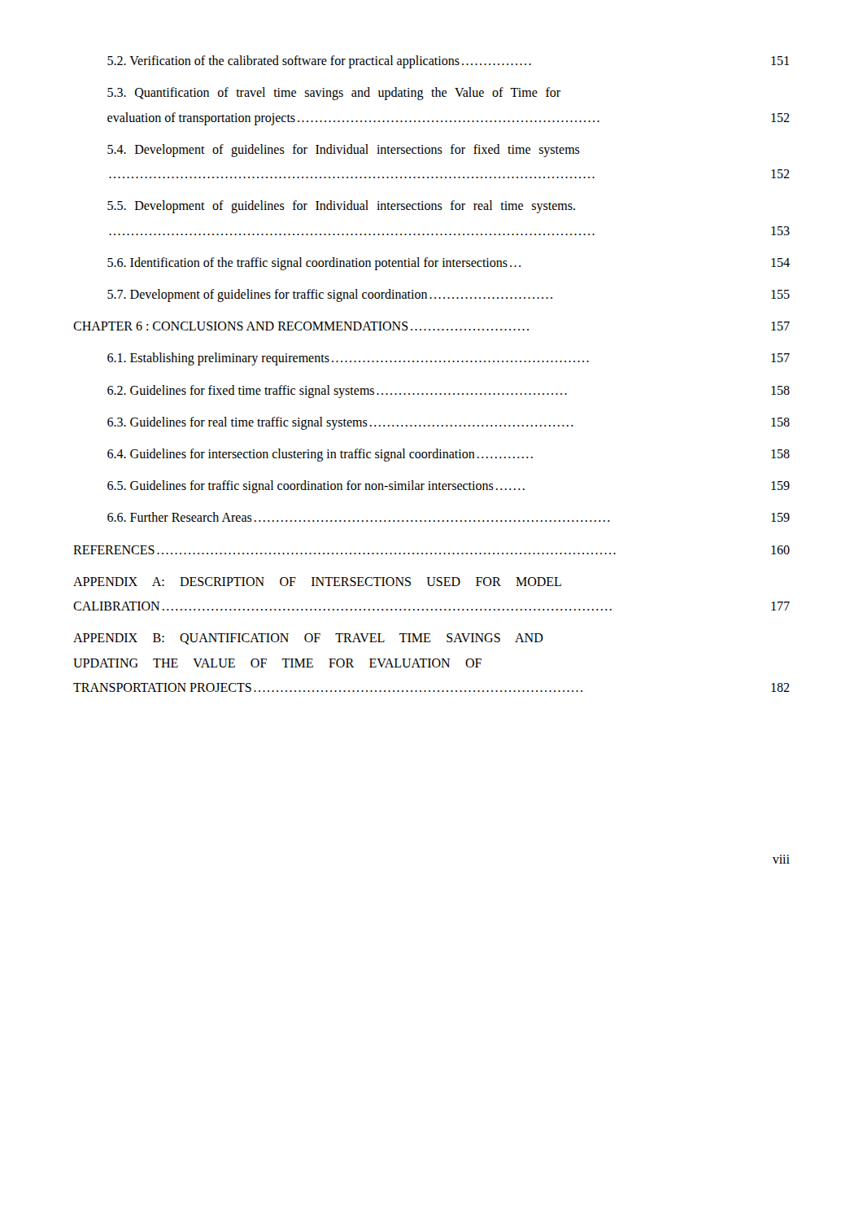5.2. Verification of the calibrated software for practical applications ................ 151
5.3. Quantification of travel time savings and updating the Value of Time for
evaluation of transportation projects .................................................................... 152
5.4. Development of guidelines for Individual intersections for fixed time systems
............................................................................................................. 152
5.5. Development of guidelines for Individual intersections for real time systems.
............................................................................................................. 153
5.6. Identification of the traffic signal coordination potential for intersections ... 154
5.7. Development of guidelines for traffic signal coordination ............................ 155
CHAPTER 6 : CONCLUSIONS AND RECOMMENDATIONS ........................... 157
6.1. Establishing preliminary requirements .......................................................... 157
6.2. Guidelines for fixed time traffic signal systems ........................................... 158
6.3. Guidelines for real time traffic signal systems .............................................. 158
6.4. Guidelines for intersection clustering in traffic signal coordination ............. 158
6.5. Guidelines for traffic signal coordination for non-similar intersections ....... 159
6.6. Further Research Areas ................................................................................ 159
REFERENCES ....................................................................................................... 160
APPENDIX A: DESCRIPTION OF INTERSECTIONS USED FOR MODEL
CALIBRATION ..................................................................................................... 177
APPENDIX B: QUANTIFICATION OF TRAVEL TIME SAVINGS AND
UPDATING THE VALUE OF TIME FOR EVALUATION OF
TRANSPORTATION PROJECTS .......................................................................... 182
viii